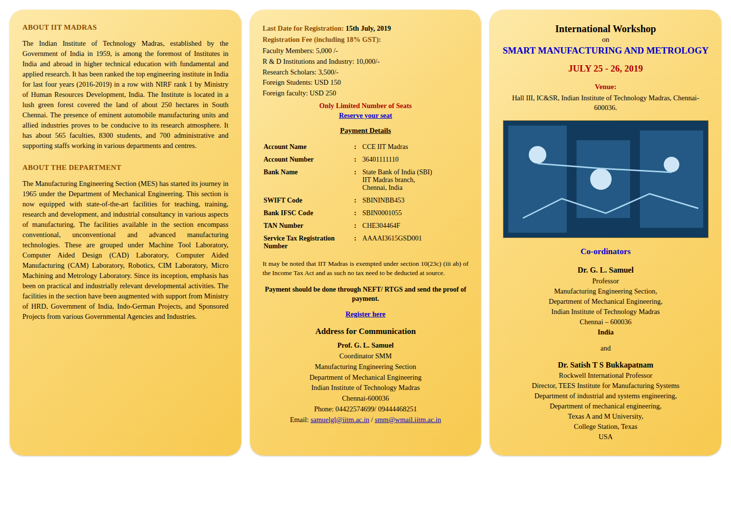ABOUT IIT MADRAS
The Indian Institute of Technology Madras, established by the Government of India in 1959, is among the foremost of Institutes in India and abroad in higher technical education with fundamental and applied research. It has been ranked the top engineering institute in India for last four years (2016-2019) in a row with NIRF rank 1 by Ministry of Human Resources Development, India. The Institute is located in a lush green forest covered the land of about 250 hectares in South Chennai. The presence of eminent automobile manufacturing units and allied industries proves to be conducive to its research atmosphere. It has about 565 faculties, 8300 students, and 700 administrative and supporting staffs working in various departments and centres.
ABOUT THE DEPARTMENT
The Manufacturing Engineering Section (MES) has started its journey in 1965 under the Department of Mechanical Engineering. This section is now equipped with state-of-the-art facilities for teaching, training, research and development, and industrial consultancy in various aspects of manufacturing. The facilities available in the section encompass conventional, unconventional and advanced manufacturing technologies. These are grouped under Machine Tool Laboratory, Computer Aided Design (CAD) Laboratory, Computer Aided Manufacturing (CAM) Laboratory, Robotics, CIM Laboratory, Micro Machining and Metrology Laboratory. Since its inception, emphasis has been on practical and industrially relevant developmental activities. The facilities in the section have been augmented with support from Ministry of HRD, Government of India, Indo-German Projects, and Sponsored Projects from various Governmental Agencies and Industries.
Last Date for Registration: 15th July, 2019
Registration Fee (including 18% GST):
Faculty Members: 5,000 /-
R & D Institutions and Industry: 10,000/-
Research Scholars: 3,500/-
Foreign Students: USD 150
Foreign faculty: USD 250
Only Limited Number of Seats
Reserve your seat
Payment Details
| Account Name | : | CCE IIT Madras |
| Account Number | : | 36401111110 |
| Bank Name | : | State Bank of India (SBI) IIT Madras branch, Chennai, India |
| SWIFT Code | : | SBININBB453 |
| Bank IFSC Code | : | SBIN0001055 |
| TAN Number | : | CHE304464F |
| Service Tax Registration Number | : | AAAAI3615GSD001 |
It may be noted that IIT Madras is exempted under section 10(23c) (iii ab) of the Income Tax Act and as such no tax need to be deducted at source.
Payment should be done through NEFT/ RTGS and send the proof of payment.
Register here
Address for Communication Prof. G. L. Samuel
Coordinator SMM
Manufacturing Engineering Section
Department of Mechanical Engineering
Indian Institute of Technology Madras
Chennai-600036
Phone: 04422574699/ 09444468251
Email: samuelgl@iitm.ac.in / smm@wmail.iitm.ac.in
International Workshop
on
SMART MANUFACTURING AND METROLOGY
JULY 25 - 26, 2019
Venue:
Hall III, IC&SR, Indian Institute of Technology Madras, Chennai-600036.
Co-ordinators
Dr. G. L. Samuel
Professor
Manufacturing Engineering Section,
Department of Mechanical Engineering,
Indian Institute of Technology Madras
Chennai – 600036
India
and
Dr. Satish T S Bukkapatnam
Rockwell International Professor
Director, TEES Institute for Manufacturing Systems
Department of industrial and systems engineering,
Department of mechanical engineering,
Texas A and M University,
College Station, Texas
USA